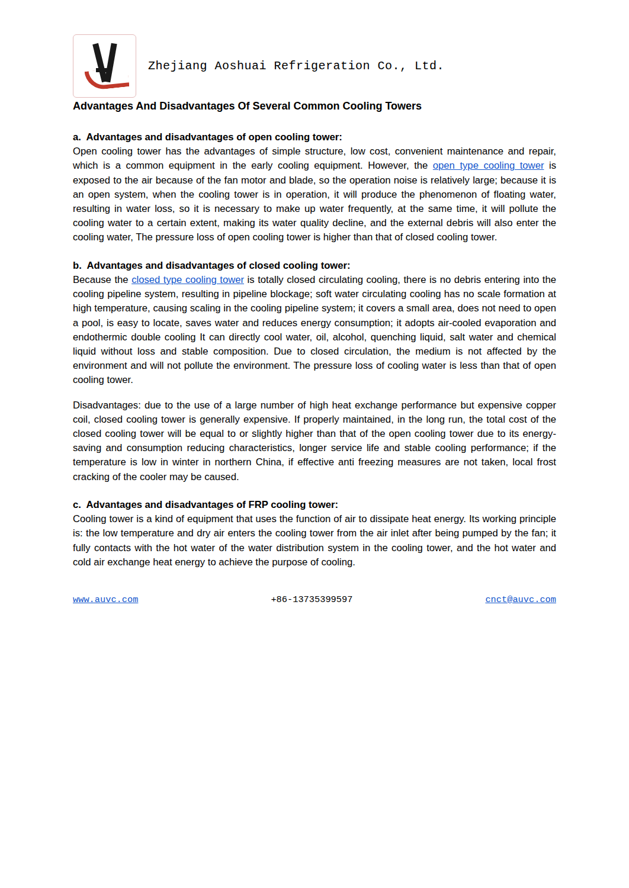Zhejiang Aoshuai Refrigeration Co., Ltd.
Advantages And Disadvantages Of Several Common Cooling Towers
a. Advantages and disadvantages of open cooling tower:
Open cooling tower has the advantages of simple structure, low cost, convenient maintenance and repair, which is a common equipment in the early cooling equipment. However, the open type cooling tower is exposed to the air because of the fan motor and blade, so the operation noise is relatively large; because it is an open system, when the cooling tower is in operation, it will produce the phenomenon of floating water, resulting in water loss, so it is necessary to make up water frequently, at the same time, it will pollute the cooling water to a certain extent, making its water quality decline, and the external debris will also enter the cooling water, The pressure loss of open cooling tower is higher than that of closed cooling tower.
b. Advantages and disadvantages of closed cooling tower:
Because the closed type cooling tower is totally closed circulating cooling, there is no debris entering into the cooling pipeline system, resulting in pipeline blockage; soft water circulating cooling has no scale formation at high temperature, causing scaling in the cooling pipeline system; it covers a small area, does not need to open a pool, is easy to locate, saves water and reduces energy consumption; it adopts air-cooled evaporation and endothermic double cooling It can directly cool water, oil, alcohol, quenching liquid, salt water and chemical liquid without loss and stable composition. Due to closed circulation, the medium is not affected by the environment and will not pollute the environment. The pressure loss of cooling water is less than that of open cooling tower.
Disadvantages: due to the use of a large number of high heat exchange performance but expensive copper coil, closed cooling tower is generally expensive. If properly maintained, in the long run, the total cost of the closed cooling tower will be equal to or slightly higher than that of the open cooling tower due to its energy-saving and consumption reducing characteristics, longer service life and stable cooling performance; if the temperature is low in winter in northern China, if effective anti freezing measures are not taken, local frost cracking of the cooler may be caused.
c. Advantages and disadvantages of FRP cooling tower:
Cooling tower is a kind of equipment that uses the function of air to dissipate heat energy. Its working principle is: the low temperature and dry air enters the cooling tower from the air inlet after being pumped by the fan; it fully contacts with the hot water of the water distribution system in the cooling tower, and the hot water and cold air exchange heat energy to achieve the purpose of cooling.
www.auvc.com +86-13735399597 cnct@auvc.com